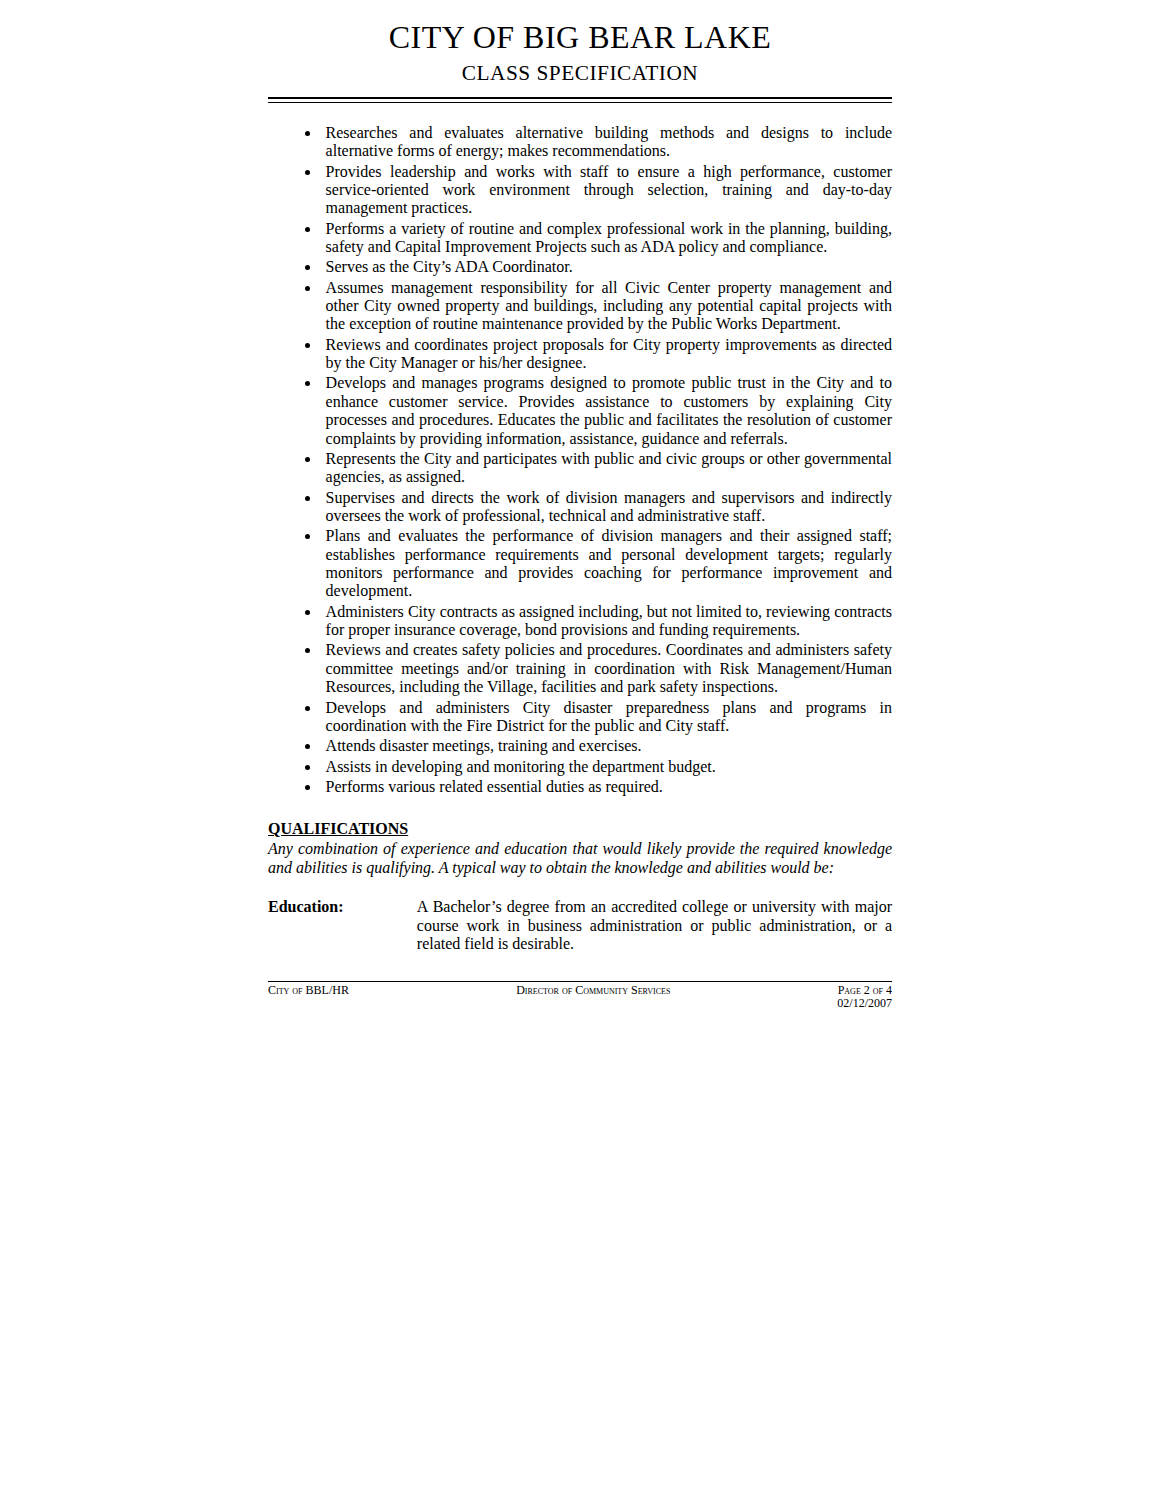CITY OF BIG BEAR LAKE
CLASS SPECIFICATION
Researches and evaluates alternative building methods and designs to include alternative forms of energy; makes recommendations.
Provides leadership and works with staff to ensure a high performance, customer service-oriented work environment through selection, training and day-to-day management practices.
Performs a variety of routine and complex professional work in the planning, building, safety and Capital Improvement Projects such as ADA policy and compliance.
Serves as the City’s ADA Coordinator.
Assumes management responsibility for all Civic Center property management and other City owned property and buildings, including any potential capital projects with the exception of routine maintenance provided by the Public Works Department.
Reviews and coordinates project proposals for City property improvements as directed by the City Manager or his/her designee.
Develops and manages programs designed to promote public trust in the City and to enhance customer service. Provides assistance to customers by explaining City processes and procedures. Educates the public and facilitates the resolution of customer complaints by providing information, assistance, guidance and referrals.
Represents the City and participates with public and civic groups or other governmental agencies, as assigned.
Supervises and directs the work of division managers and supervisors and indirectly oversees the work of professional, technical and administrative staff.
Plans and evaluates the performance of division managers and their assigned staff; establishes performance requirements and personal development targets; regularly monitors performance and provides coaching for performance improvement and development.
Administers City contracts as assigned including, but not limited to, reviewing contracts for proper insurance coverage, bond provisions and funding requirements.
Reviews and creates safety policies and procedures. Coordinates and administers safety committee meetings and/or training in coordination with Risk Management/Human Resources, including the Village, facilities and park safety inspections.
Develops and administers City disaster preparedness plans and programs in coordination with the Fire District for the public and City staff.
Attends disaster meetings, training and exercises.
Assists in developing and monitoring the department budget.
Performs various related essential duties as required.
Qualifications
Any combination of experience and education that would likely provide the required knowledge and abilities is qualifying. A typical way to obtain the knowledge and abilities would be:
| Education: | A Bachelor’s degree from an accredited college or university with major course work in business administration or public administration, or a related field is desirable. |
City of BBL/HR
Director of Community Services
Page 2 of 4
02/12/2007